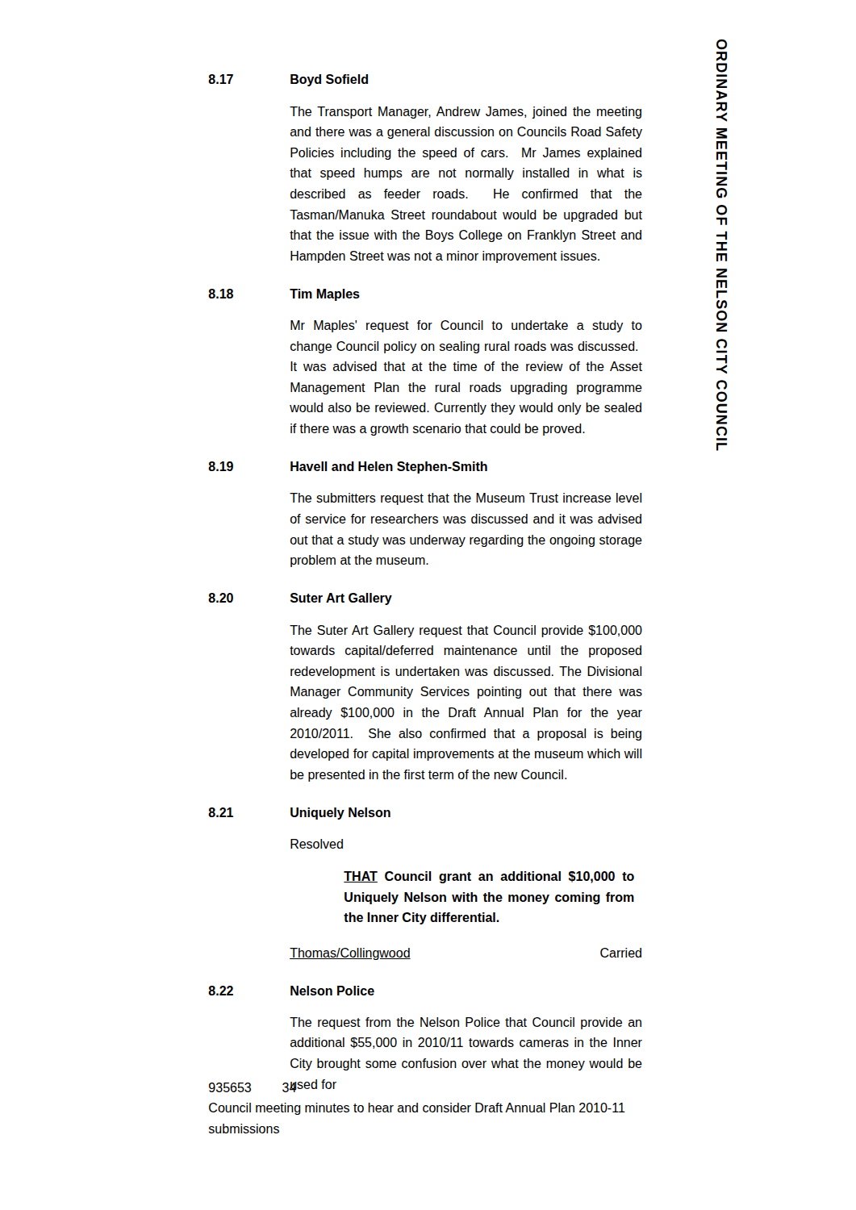ORDINARY MEETING OF THE NELSON CITY COUNCIL
8.17 Boyd Sofield
The Transport Manager, Andrew James, joined the meeting and there was a general discussion on Councils Road Safety Policies including the speed of cars. Mr James explained that speed humps are not normally installed in what is described as feeder roads. He confirmed that the Tasman/Manuka Street roundabout would be upgraded but that the issue with the Boys College on Franklyn Street and Hampden Street was not a minor improvement issues.
8.18 Tim Maples
Mr Maples' request for Council to undertake a study to change Council policy on sealing rural roads was discussed. It was advised that at the time of the review of the Asset Management Plan the rural roads upgrading programme would also be reviewed. Currently they would only be sealed if there was a growth scenario that could be proved.
8.19 Havell and Helen Stephen-Smith
The submitters request that the Museum Trust increase level of service for researchers was discussed and it was advised out that a study was underway regarding the ongoing storage problem at the museum.
8.20 Suter Art Gallery
The Suter Art Gallery request that Council provide $100,000 towards capital/deferred maintenance until the proposed redevelopment is undertaken was discussed. The Divisional Manager Community Services pointing out that there was already $100,000 in the Draft Annual Plan for the year 2010/2011. She also confirmed that a proposal is being developed for capital improvements at the museum which will be presented in the first term of the new Council.
8.21 Uniquely Nelson
Resolved
THAT Council grant an additional $10,000 to Uniquely Nelson with the money coming from the Inner City differential.
Thomas/Collingwood Carried
8.22 Nelson Police
The request from the Nelson Police that Council provide an additional $55,000 in 2010/11 towards cameras in the Inner City brought some confusion over what the money would be used for
935653 34
Council meeting minutes to hear and consider Draft Annual Plan 2010-11 submissions